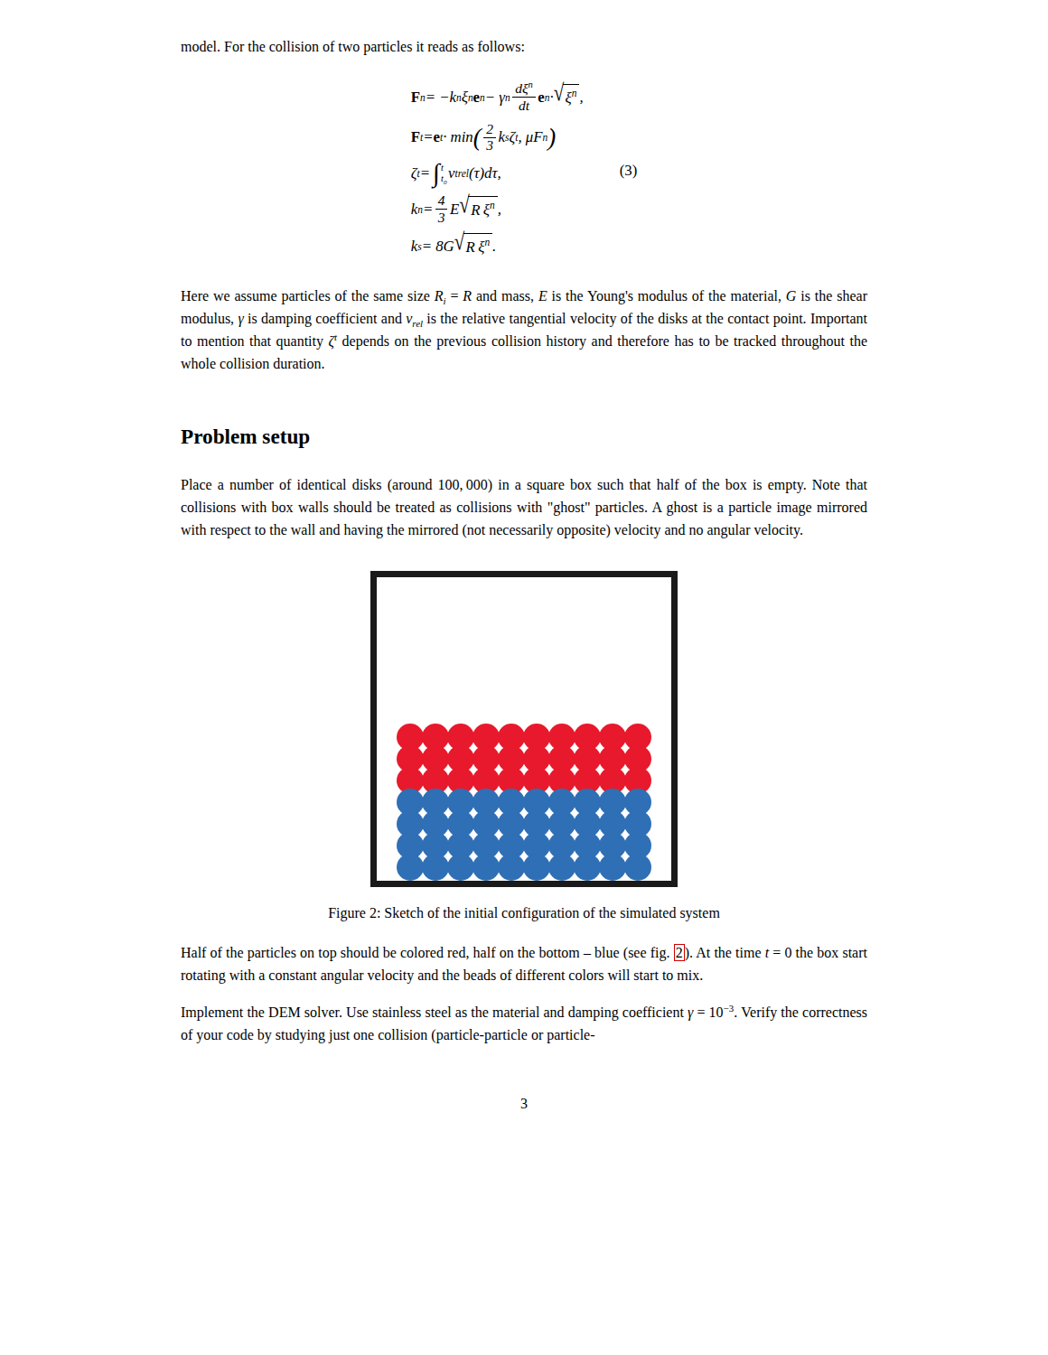model. For the collision of two particles it reads as follows:
Fn = −knξnen − γndξn dt en · √ξn,
Ft = et · min (23 ksζt, μFn)
ζt = ∫tt0 vtrel (τ) dτ,
kn = 43 E√R ξn,
ks = 8G√R ξn.
(3)
Here we assume particles of the same size Ri = R and mass, E is the Young's modulus of the material, G is the shear modulus, γ is damping coefficient and vrel is the relative tangential velocity of the disks at the contact point. Important to mention that quantity ζt depends on the previous collision history and therefore has to be tracked throughout the whole collision duration.
Problem setup
Place a number of identical disks (around 100, 000) in a square box such that half of the box is empty. Note that collisions with box walls should be treated as collisions with "ghost" particles. A ghost is a particle image mirrored with respect to the wall and having the mirrored (not necessarily opposite) velocity and no angular velocity.
Figure 2: Sketch of the initial configuration of the simulated system
Half of the particles on top should be colored red, half on the bottom – blue (see fig. 2). At the time t = 0 the box start rotating with a constant angular velocity and the beads of different colors will start to mix.
Implement the DEM solver. Use stainless steel as the material and damping coefficient γ = 10−3. Verify the correctness of your code by studying just one collision (particle-particle or particle-
3